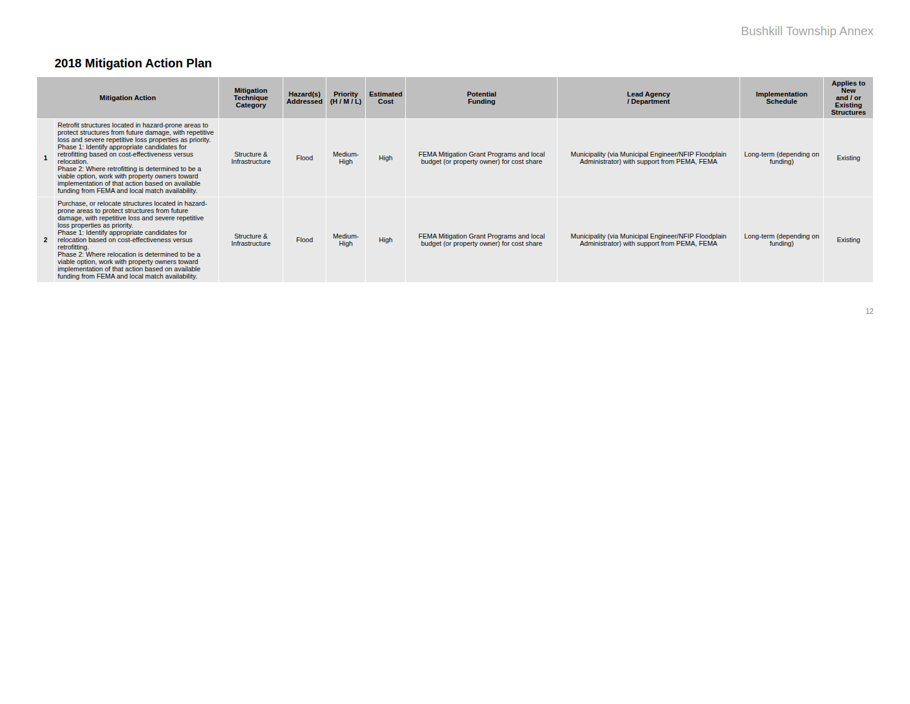Bushkill Township Annex
2018 Mitigation Action Plan
| Mitigation Action | Mitigation Technique Category | Hazard(s) Addressed | Priority (H / M / L) | Estimated Cost | Potential Funding | Lead Agency / Department | Implementation Schedule | Applies to New and / or Existing Structures |
| --- | --- | --- | --- | --- | --- | --- | --- | --- |
| 1 | Retrofit structures located in hazard-prone areas to protect structures from future damage, with repetitive loss and severe repetitive loss properties as priority. Phase 1: Identify appropriate candidates for retrofitting based on cost-effectiveness versus relocation. Phase 2: Where retrofitting is determined to be a viable option, work with property owners toward implementation of that action based on available funding from FEMA and local match availability. | Structure & Infrastructure | Flood | Medium-High | High | FEMA Mitigation Grant Programs and local budget (or property owner) for cost share | Municipality (via Municipal Engineer/NFIP Floodplain Administrator) with support from PEMA, FEMA | Long-term (depending on funding) | Existing |
| 2 | Purchase, or relocate structures located in hazard- prone areas to protect structures from future damage, with repetitive loss and severe repetitive loss properties as priority. Phase 1: Identify appropriate candidates for relocation based on cost-effectiveness versus retrofitting. Phase 2: Where relocation is determined to be a viable option, work with property owners toward implementation of that action based on available funding from FEMA and local match availability. | Structure & Infrastructure | Flood | Medium-High | High | FEMA Mitigation Grant Programs and local budget (or property owner) for cost share | Municipality (via Municipal Engineer/NFIP Floodplain Administrator) with support from PEMA, FEMA | Long-term (depending on funding) | Existing |
12